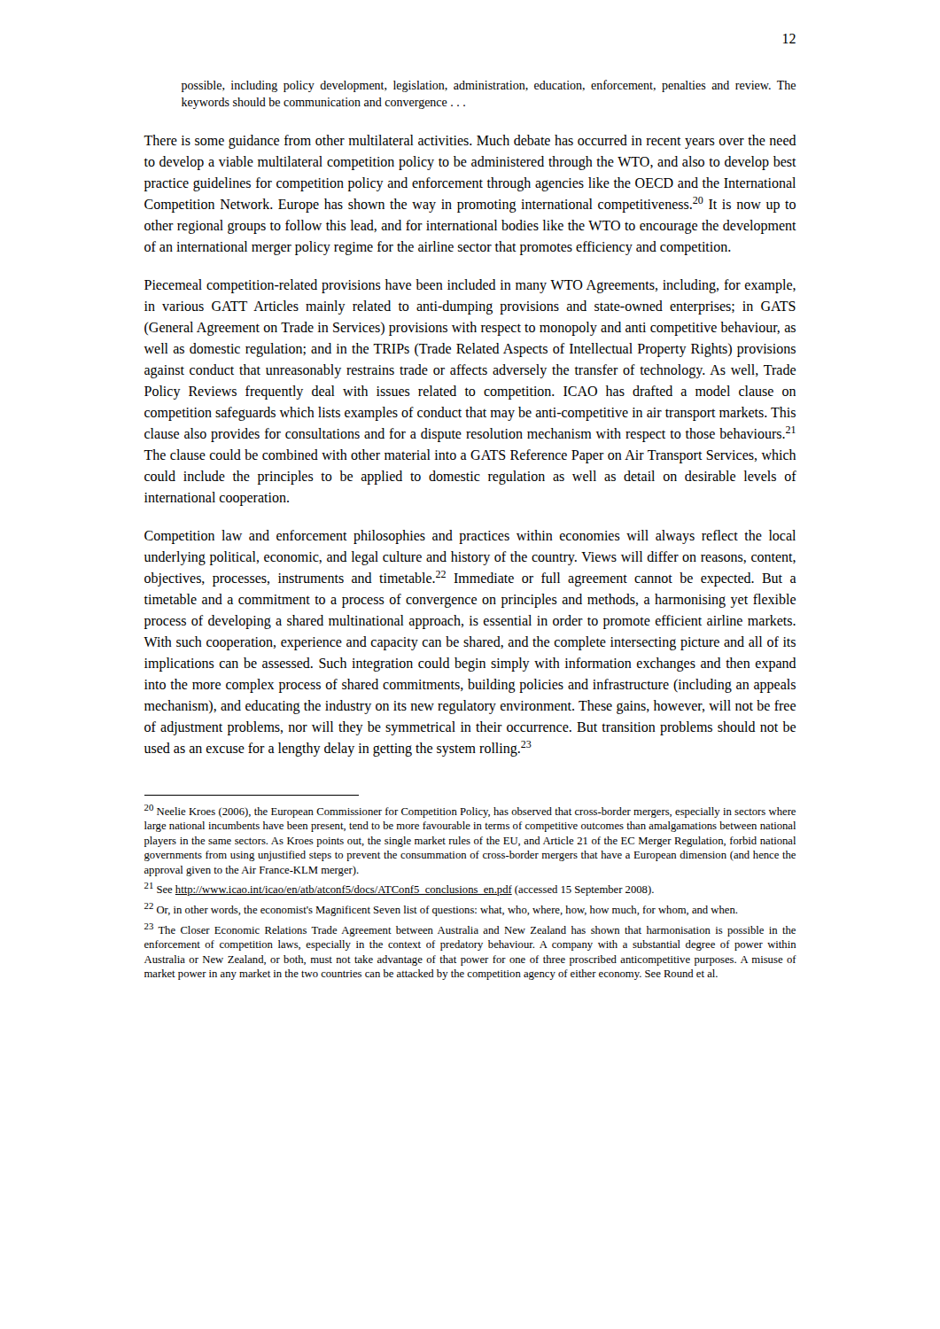12
possible, including policy development, legislation, administration, education, enforcement, penalties and review. The keywords should be communication and convergence . . .
There is some guidance from other multilateral activities. Much debate has occurred in recent years over the need to develop a viable multilateral competition policy to be administered through the WTO, and also to develop best practice guidelines for competition policy and enforcement through agencies like the OECD and the International Competition Network. Europe has shown the way in promoting international competitiveness.20 It is now up to other regional groups to follow this lead, and for international bodies like the WTO to encourage the development of an international merger policy regime for the airline sector that promotes efficiency and competition.
Piecemeal competition-related provisions have been included in many WTO Agreements, including, for example, in various GATT Articles mainly related to anti-dumping provisions and state-owned enterprises; in GATS (General Agreement on Trade in Services) provisions with respect to monopoly and anti competitive behaviour, as well as domestic regulation; and in the TRIPs (Trade Related Aspects of Intellectual Property Rights) provisions against conduct that unreasonably restrains trade or affects adversely the transfer of technology. As well, Trade Policy Reviews frequently deal with issues related to competition. ICAO has drafted a model clause on competition safeguards which lists examples of conduct that may be anti-competitive in air transport markets. This clause also provides for consultations and for a dispute resolution mechanism with respect to those behaviours.21 The clause could be combined with other material into a GATS Reference Paper on Air Transport Services, which could include the principles to be applied to domestic regulation as well as detail on desirable levels of international cooperation.
Competition law and enforcement philosophies and practices within economies will always reflect the local underlying political, economic, and legal culture and history of the country. Views will differ on reasons, content, objectives, processes, instruments and timetable.22 Immediate or full agreement cannot be expected. But a timetable and a commitment to a process of convergence on principles and methods, a harmonising yet flexible process of developing a shared multinational approach, is essential in order to promote efficient airline markets. With such cooperation, experience and capacity can be shared, and the complete intersecting picture and all of its implications can be assessed. Such integration could begin simply with information exchanges and then expand into the more complex process of shared commitments, building policies and infrastructure (including an appeals mechanism), and educating the industry on its new regulatory environment. These gains, however, will not be free of adjustment problems, nor will they be symmetrical in their occurrence. But transition problems should not be used as an excuse for a lengthy delay in getting the system rolling.23
20 Neelie Kroes (2006), the European Commissioner for Competition Policy, has observed that cross-border mergers, especially in sectors where large national incumbents have been present, tend to be more favourable in terms of competitive outcomes than amalgamations between national players in the same sectors. As Kroes points out, the single market rules of the EU, and Article 21 of the EC Merger Regulation, forbid national governments from using unjustified steps to prevent the consummation of cross-border mergers that have a European dimension (and hence the approval given to the Air France-KLM merger).
21 See http://www.icao.int/icao/en/atb/atconf5/docs/ATConf5_conclusions_en.pdf (accessed 15 September 2008).
22 Or, in other words, the economist's Magnificent Seven list of questions: what, who, where, how, how much, for whom, and when.
23 The Closer Economic Relations Trade Agreement between Australia and New Zealand has shown that harmonisation is possible in the enforcement of competition laws, especially in the context of predatory behaviour. A company with a substantial degree of power within Australia or New Zealand, or both, must not take advantage of that power for one of three proscribed anticompetitive purposes. A misuse of market power in any market in the two countries can be attacked by the competition agency of either economy. See Round et al.